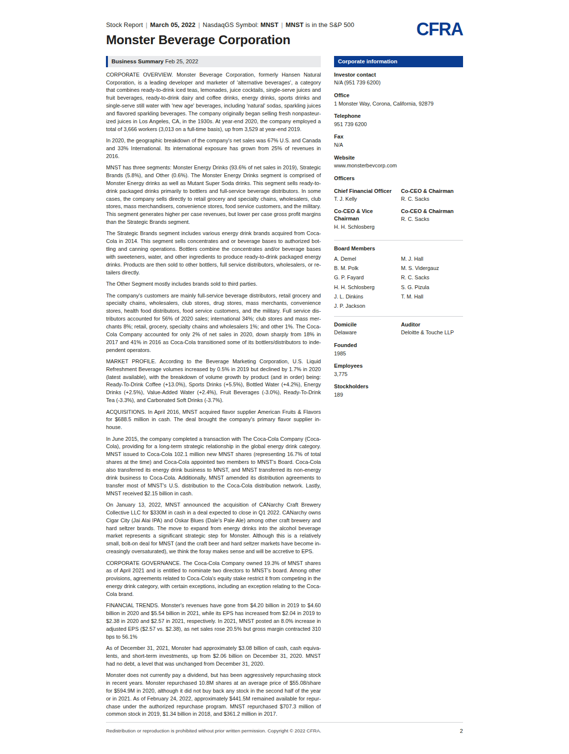Stock Report | March 05, 2022 | NasdaqGS Symbol: MNST | MNST is in the S&P 500
Monster Beverage Corporation
CFRA
Business Summary Feb 25, 2022
CORPORATE OVERVIEW. Monster Beverage Corporation, formerly Hansen Natural Corporation, is a leading developer and marketer of 'alternative beverages', a category that combines ready-to-drink iced teas, lemonades, juice cocktails, single-serve juices and fruit beverages, ready-to-drink dairy and coffee drinks, energy drinks, sports drinks and single-serve still water with 'new age' beverages, including 'natural' sodas, sparkling juices and flavored sparkling beverages. The company originally began selling fresh nonpasteurized juices in Los Angeles, CA, in the 1930s. At year-end 2020, the company employed a total of 3,666 workers (3,013 on a full-time basis), up from 3,529 at year-end 2019.
In 2020, the geographic breakdown of the company's net sales was 67% U.S. and Canada and 33% International. Its international exposure has grown from 25% of revenues in 2016.
MNST has three segments: Monster Energy Drinks (93.6% of net sales in 2019), Strategic Brands (5.8%), and Other (0.6%). The Monster Energy Drinks segment is comprised of Monster Energy drinks as well as Mutant Super Soda drinks. This segment sells ready-to-drink packaged drinks primarily to bottlers and full-service beverage distributors. In some cases, the company sells directly to retail grocery and specialty chains, wholesalers, club stores, mass merchandisers, convenience stores, food service customers, and the military. This segment generates higher per case revenues, but lower per case gross profit margins than the Strategic Brands segment.
The Strategic Brands segment includes various energy drink brands acquired from Coca-Cola in 2014. This segment sells concentrates and or beverage bases to authorized bottling and canning operations. Bottlers combine the concentrates and/or beverage bases with sweeteners, water, and other ingredients to produce ready-to-drink packaged energy drinks. Products are then sold to other bottlers, full service distributors, wholesalers, or retailers directly.
The Other Segment mostly includes brands sold to third parties.
The company's customers are mainly full-service beverage distributors, retail grocery and specialty chains, wholesalers, club stores, drug stores, mass merchants, convenience stores, health food distributors, food service customers, and the military. Full service distributors accounted for 56% of 2020 sales; international 34%; club stores and mass merchants 8%; retail, grocery, specialty chains and wholesalers 1%; and other 1%. The Coca-Cola Company accounted for only 2% of net sales in 2020, down sharply from 18% in 2017 and 41% in 2016 as Coca-Cola transitioned some of its bottlers/distributors to independent operators.
MARKET PROFILE. According to the Beverage Marketing Corporation, U.S. Liquid Refreshment Beverage volumes increased by 0.5% in 2019 but declined by 1.7% in 2020 (latest available), with the breakdown of volume growth by product (and in order) being: Ready-To-Drink Coffee (+13.0%), Sports Drinks (+5.5%), Bottled Water (+4.2%), Energy Drinks (+2.5%), Value-Added Water (+2.4%), Fruit Beverages (-3.0%), Ready-To-Drink Tea (-3.3%), and Carbonated Soft Drinks (-3.7%).
ACQUISITIONS. In April 2016, MNST acquired flavor supplier American Fruits & Flavors for $688.5 million in cash. The deal brought the company's primary flavor supplier in-house.
In June 2015, the company completed a transaction with The Coca-Cola Company (Coca-Cola), providing for a long-term strategic relationship in the global energy drink category. MNST issued to Coca-Cola 102.1 million new MNST shares (representing 16.7% of total shares at the time) and Coca-Cola appointed two members to MNST's Board. Coca-Cola also transferred its energy drink business to MNST, and MNST transferred its non-energy drink business to Coca-Cola. Additionally, MNST amended its distribution agreements to transfer most of MNST's U.S. distribution to the Coca-Cola distribution network. Lastly, MNST received $2.15 billion in cash.
On January 13, 2022, MNST announced the acquisition of CANarchy Craft Brewery Collective LLC for $330M in cash in a deal expected to close in Q1 2022. CANarchy owns Cigar City (Jai Alai IPA) and Oskar Blues (Dale's Pale Ale) among other craft brewery and hard seltzer brands. The move to expand from energy drinks into the alcohol beverage market represents a significant strategic step for Monster. Although this is a relatively small, bolt-on deal for MNST (and the craft beer and hard seltzer markets have become increasingly oversaturated), we think the foray makes sense and will be accretive to EPS.
CORPORATE GOVERNANCE. The Coca-Cola Company owned 19.3% of MNST shares as of April 2021 and is entitled to nominate two directors to MNST's board. Among other provisions, agreements related to Coca-Cola's equity stake restrict it from competing in the energy drink category, with certain exceptions, including an exception relating to the Coca-Cola brand.
FINANCIAL TRENDS. Monster's revenues have gone from $4.20 billion in 2019 to $4.60 billion in 2020 and $5.54 billion in 2021, while its EPS has increased from $2.04 in 2019 to $2.38 in 2020 and $2.57 in 2021, respectively. In 2021, MNST posted an 8.0% increase in adjusted EPS ($2.57 vs. $2.38), as net sales rose 20.5% but gross margin contracted 310 bps to 56.1%
As of December 31, 2021, Monster had approximately $3.08 billion of cash, cash equivalents, and short-term investments, up from $2.06 billion on December 31, 2020. MNST had no debt, a level that was unchanged from December 31, 2020.
Monster does not currently pay a dividend, but has been aggressively repurchasing stock in recent years. Monster repurchased 10.8M shares at an average price of $55.08/share for $594.9M in 2020, although it did not buy back any stock in the second half of the year or in 2021. As of February 24, 2022, approximately $441.5M remained available for repurchase under the authorized repurchase program. MNST repurchased $707.3 million of common stock in 2019, $1.34 billion in 2018, and $361.2 million in 2017.
Corporate information
Investor contact
N/A (951 739 6200)
Office
1 Monster Way, Corona, California, 92879
Telephone
951 739 6200
Fax
N/A
Website
www.monsterbevcorp.com
Officers
Chief Financial Officer
T. J. Kelly
Co-CEO & Chairman
R. C. Sacks
Co-CEO & Vice Chairman
H. H. Schlosberg
Co-CEO & Chairman
R. C. Sacks
Board Members
A. Demel
B. M. Polk
G. P. Fayard
H. H. Schlosberg
J. L. Dinkins
J. P. Jackson
M. J. Hall
M. S. Vidergauz
R. C. Sacks
S. G. Pizula
T. M. Hall
Domicile
Delaware
Auditor
Deloitte & Touche LLP
Founded
1985
Employees
3,775
Stockholders
189
Redistribution or reproduction is prohibited without prior written permission. Copyright © 2022 CFRA.
2